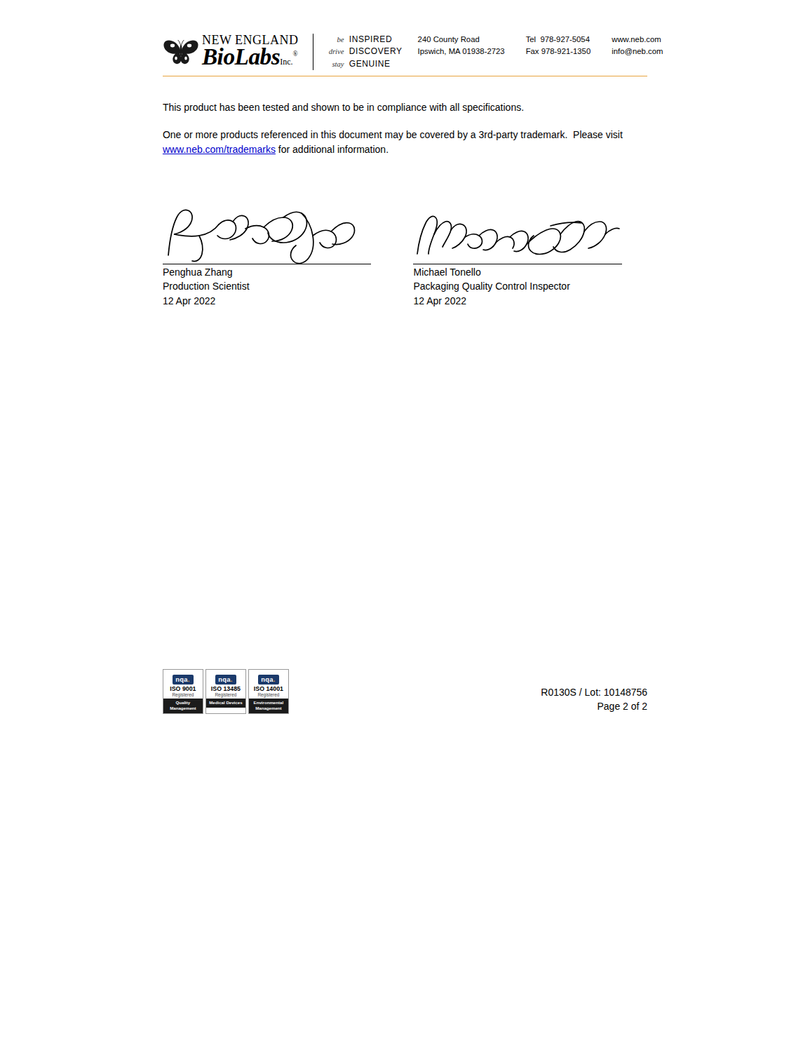NEW ENGLAND BioLabsInc.®
be INSPIRED
drive DISCOVERY
stay GENUINE
240 County Road
Ipswich, MA 01938-2723
Tel 978-927-5054
Fax 978-921-1350
www.neb.com
info@neb.com
This product has been tested and shown to be in compliance with all specifications.
One or more products referenced in this document may be covered by a 3rd-party trademark. Please visit www.neb.com/trademarks for additional information.
Penghua Zhang
Production Scientist
12 Apr 2022
Michael Tonello
Packaging Quality Control Inspector
12 Apr 2022
nqa.
ISO 9001
Registered
Quality
Management
nqa.
ISO 13485
Registered
Medical Devices
nqa.
ISO 14001
Registered
Environmental
Management
R0130S / Lot: 10148756
Page 2 of 2